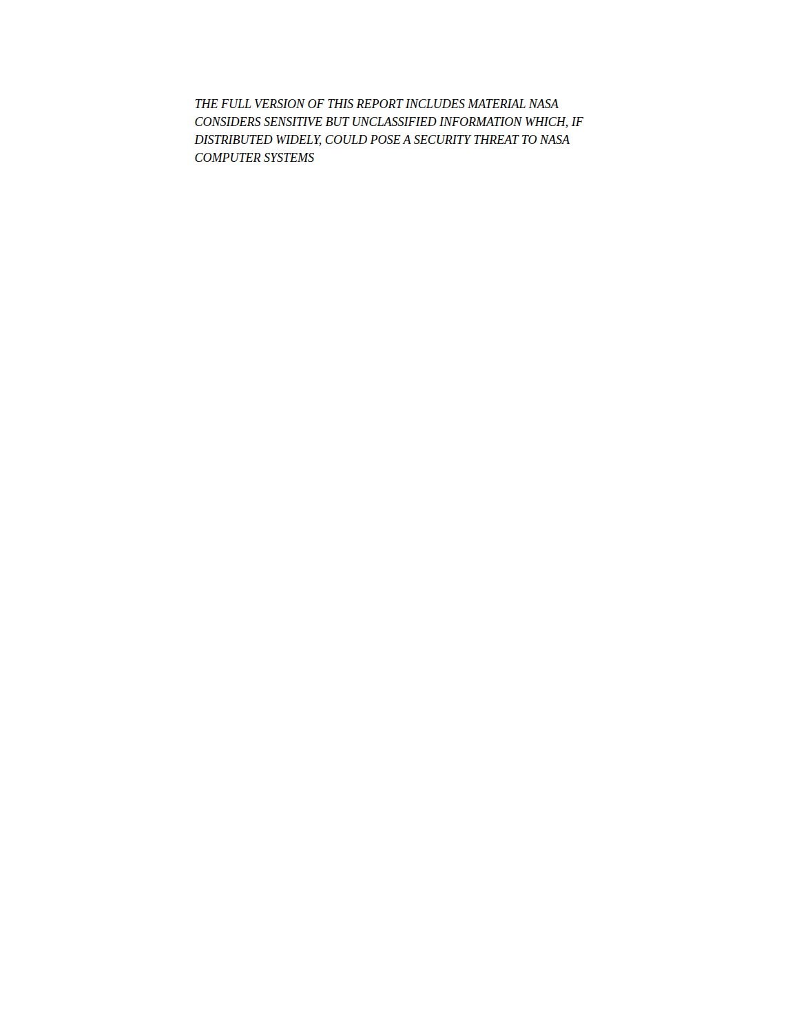The full version of this report includes material NASA considers sensitive but unclassified information which, if distributed widely, could pose a security threat to NASA computer systems